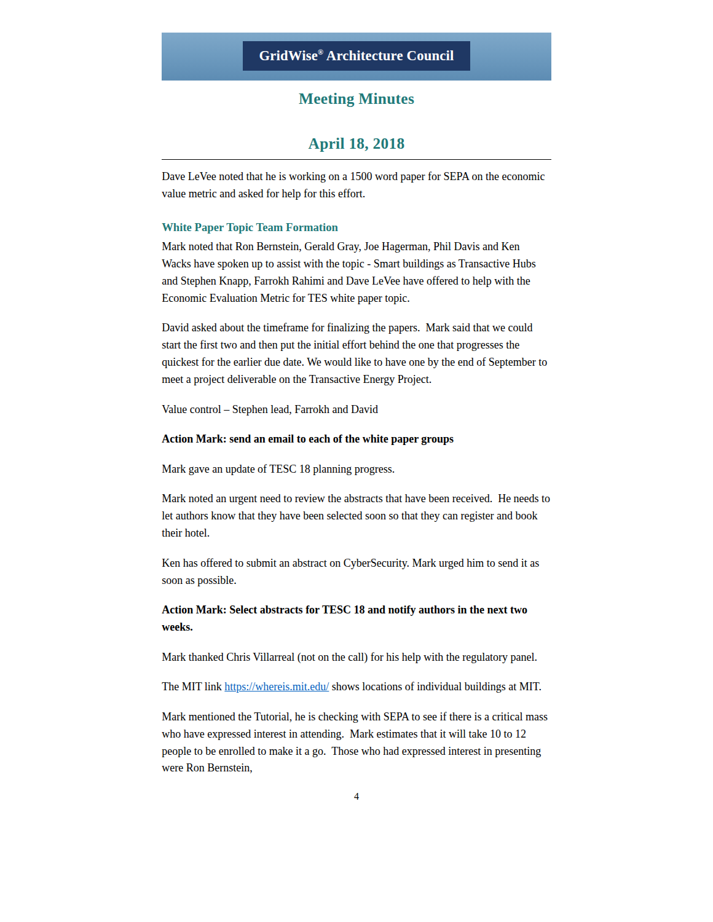GridWise® Architecture Council
Meeting Minutes
April 18, 2018
Dave LeVee noted that he is working on a 1500 word paper for SEPA on the economic value metric and asked for help for this effort.
White Paper Topic Team Formation
Mark noted that Ron Bernstein, Gerald Gray, Joe Hagerman, Phil Davis and Ken Wacks have spoken up to assist with the topic - Smart buildings as Transactive Hubs and Stephen Knapp, Farrokh Rahimi and Dave LeVee have offered to help with the Economic Evaluation Metric for TES white paper topic.
David asked about the timeframe for finalizing the papers. Mark said that we could start the first two and then put the initial effort behind the one that progresses the quickest for the earlier due date. We would like to have one by the end of September to meet a project deliverable on the Transactive Energy Project.
Value control – Stephen lead, Farrokh and David
Action Mark: send an email to each of the white paper groups
Mark gave an update of TESC 18 planning progress.
Mark noted an urgent need to review the abstracts that have been received. He needs to let authors know that they have been selected soon so that they can register and book their hotel.
Ken has offered to submit an abstract on CyberSecurity. Mark urged him to send it as soon as possible.
Action Mark: Select abstracts for TESC 18 and notify authors in the next two weeks.
Mark thanked Chris Villarreal (not on the call) for his help with the regulatory panel.
The MIT link https://whereis.mit.edu/ shows locations of individual buildings at MIT.
Mark mentioned the Tutorial, he is checking with SEPA to see if there is a critical mass who have expressed interest in attending. Mark estimates that it will take 10 to 12 people to be enrolled to make it a go. Those who had expressed interest in presenting were Ron Bernstein,
4